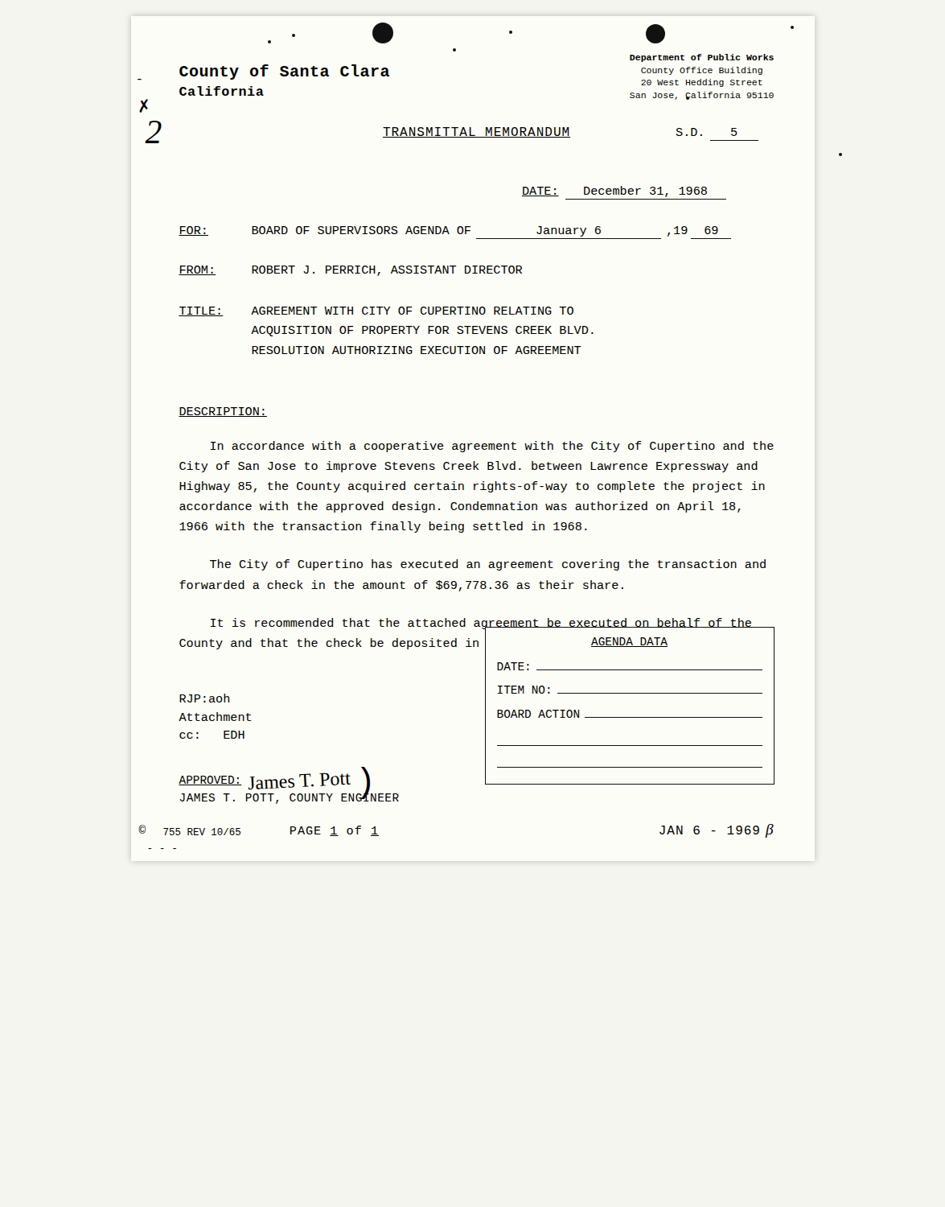-
✗
2
County of Santa Clara
California
Department of Public Works
County Office Building
20 West Hedding Street
San Jose, California 95110
TRANSMITTAL MEMORANDUM S.D.5
DATE: December 31, 1968
FOR:
BOARD OF SUPERVISORS AGENDA OF January 6 ,1969
FROM:
ROBERT J. PERRICH, ASSISTANT DIRECTOR
TITLE:
AGREEMENT WITH CITY OF CUPERTINO RELATING TO
ACQUISITION OF PROPERTY FOR STEVENS CREEK BLVD.
RESOLUTION AUTHORIZING EXECUTION OF AGREEMENT
DESCRIPTION:
In accordance with a cooperative agreement with the City of Cupertino and the City of San Jose to improve Stevens Creek Blvd. between Lawrence Expressway and Highway 85, the County acquired certain rights-of-way to complete the project in accordance with the approved design. Condemnation was authorized on April 18, 1966 with the transaction finally being settled in 1968.
The City of Cupertino has executed an agreement covering the transaction and forwarded a check in the amount of $69,778.36 as their share.
It is recommended that the attached agreement be executed on behalf of the County and that the check be deposited in the appropriate fund.
RJP:aoh
Attachment
cc: EDH
AGENDA DATA
DATE:
ITEM NO:
BOARD ACTION
APPROVED: James T. Pott )
JAMES T. POTT, COUNTY ENGINEER
©
- - -
755 REV 10/65 PAGE 1 of 1 JAN 6 - 1969β